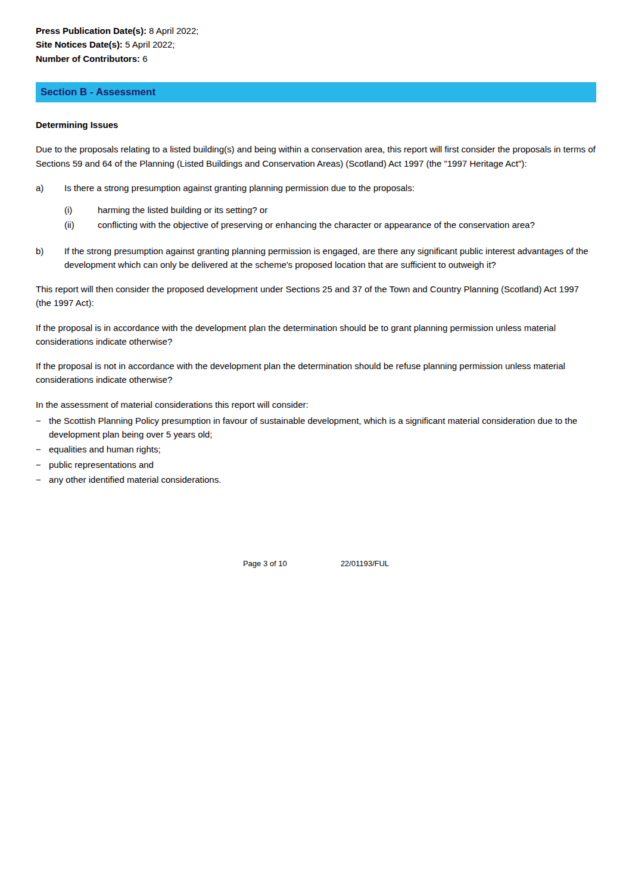Press Publication Date(s): 8 April 2022;
Site Notices Date(s): 5 April 2022;
Number of Contributors: 6
Section B - Assessment
Determining Issues
Due to the proposals relating to a listed building(s) and being within a conservation area, this report will first consider the proposals in terms of Sections 59 and 64 of the Planning (Listed Buildings and Conservation Areas) (Scotland) Act 1997 (the "1997 Heritage Act"):
a)
Is there a strong presumption against granting planning permission due to the proposals:
(i) harming the listed building or its setting? or
(ii) conflicting with the objective of preserving or enhancing the character or appearance of the conservation area?
b)
If the strong presumption against granting planning permission is engaged, are there any significant public interest advantages of the development which can only be delivered at the scheme's proposed location that are sufficient to outweigh it?
This report will then consider the proposed development under Sections 25 and 37 of the Town and Country Planning (Scotland) Act 1997 (the 1997 Act):
If the proposal is in accordance with the development plan the determination should be to grant planning permission unless material considerations indicate otherwise?
If the proposal is not in accordance with the development plan the determination should be refuse planning permission unless material considerations indicate otherwise?
In the assessment of material considerations this report will consider:
the Scottish Planning Policy presumption in favour of sustainable development, which is a significant material consideration due to the development plan being over 5 years old;
equalities and human rights;
public representations and
any other identified material considerations.
Page 3 of 10 22/01193/FUL